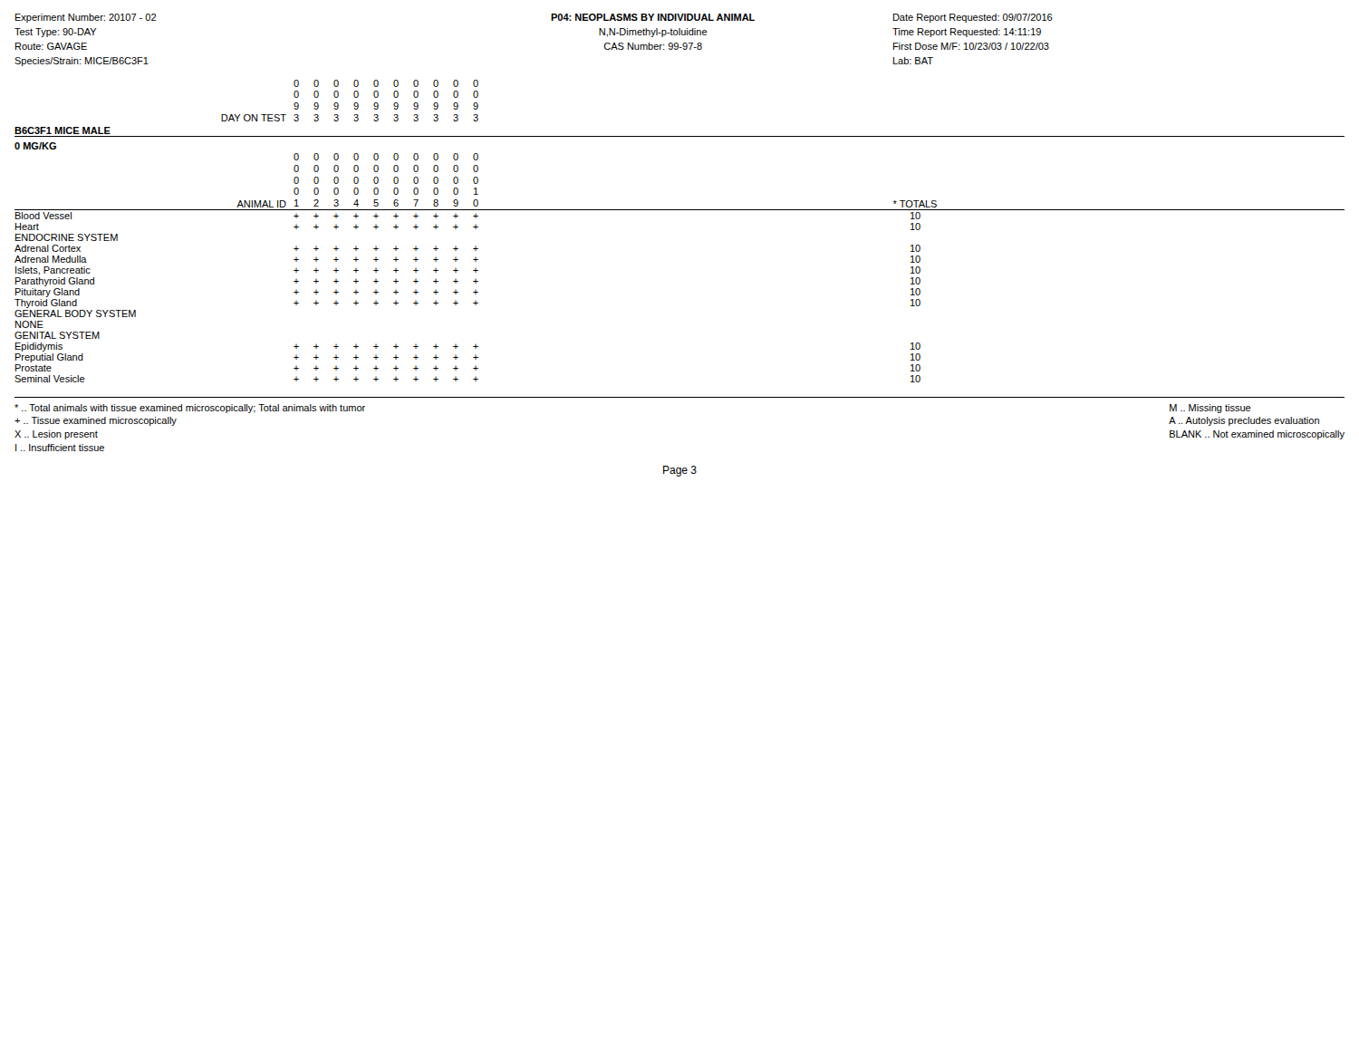Experiment Number: 20107 - 02
Test Type: 90-DAY
Route: GAVAGE
Species/Strain: MICE/B6C3F1
P04: NEOPLASMS BY INDIVIDUAL ANIMAL
N,N-Dimethyl-p-toluidine
CAS Number: 99-97-8
Date Report Requested: 09/07/2016
Time Report Requested: 14:11:19
First Dose M/F: 10/23/03 / 10/22/03
Lab: BAT
| DAY ON TEST | 0 0 9 3 | 0 0 9 3 | 0 0 9 3 | 0 0 9 3 | 0 0 9 3 | 0 0 9 3 | 0 0 9 3 | 0 0 9 3 | 0 0 9 3 | 0 0 9 3 | |
| B6C3F1 MICE MALE | | |
| 0 MG/KG | | |
| ANIMAL ID | 0 0 0 0 1 | 0 0 0 0 2 | 0 0 0 0 3 | 0 0 0 0 4 | 0 0 0 0 5 | 0 0 0 0 6 | 0 0 0 0 7 | 0 0 0 0 8 | 0 0 0 0 9 | 0 0 0 1 0 | * TOTALS |
| Blood Vessel | + | + | + | + | + | + | + | + | + | + | 10 |
| Heart | + | + | + | + | + | + | + | + | + | + | 10 |
| ENDOCRINE SYSTEM |
| Adrenal Cortex | + | + | + | + | + | + | + | + | + | + | 10 |
| Adrenal Medulla | + | + | + | + | + | + | + | + | + | + | 10 |
| Islets, Pancreatic | + | + | + | + | + | + | + | + | + | + | 10 |
| Parathyroid Gland | + | + | + | + | + | + | + | + | + | + | 10 |
| Pituitary Gland | + | + | + | + | + | + | + | + | + | + | 10 |
| Thyroid Gland | + | + | + | + | + | + | + | + | + | + | 10 |
| GENERAL BODY SYSTEM |
| NONE |
| GENITAL SYSTEM |
| Epididymis | + | + | + | + | + | + | + | + | + | + | 10 |
| Preputial Gland | + | + | + | + | + | + | + | + | + | + | 10 |
| Prostate | + | + | + | + | + | + | + | + | + | + | 10 |
| Seminal Vesicle | + | + | + | + | + | + | + | + | + | + | 10 |
* .. Total animals with tissue examined microscopically; Total animals with tumor
+ .. Tissue examined microscopically
X .. Lesion present
I .. Insufficient tissue
M .. Missing tissue
A .. Autolysis precludes evaluation
BLANK .. Not examined microscopically
Page 3